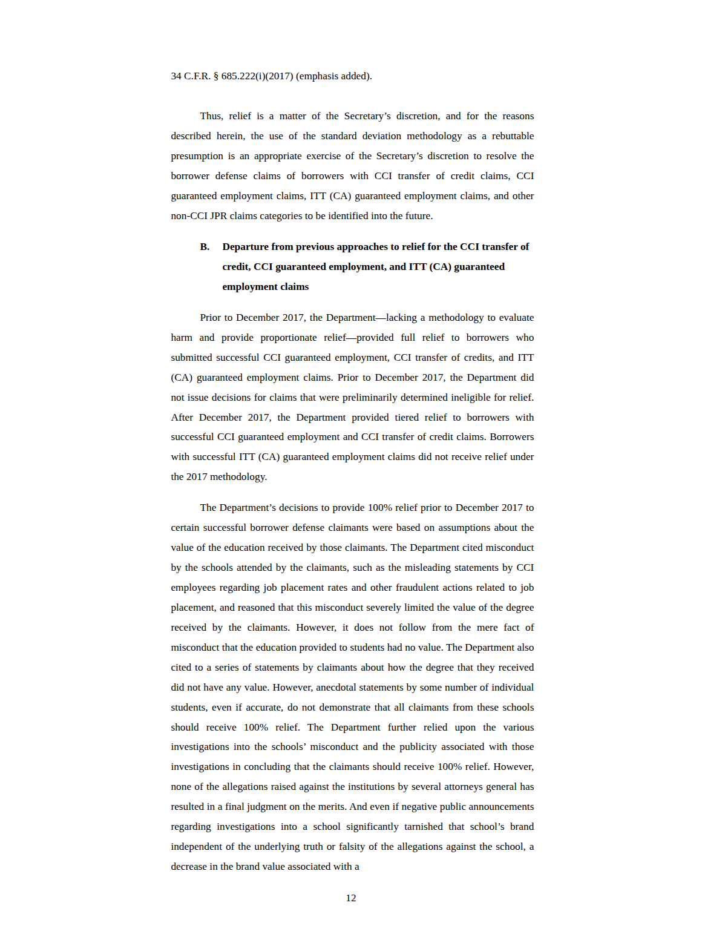34 C.F.R. § 685.222(i)(2017) (emphasis added).
Thus, relief is a matter of the Secretary’s discretion, and for the reasons described herein, the use of the standard deviation methodology as a rebuttable presumption is an appropriate exercise of the Secretary’s discretion to resolve the borrower defense claims of borrowers with CCI transfer of credit claims, CCI guaranteed employment claims, ITT (CA) guaranteed employment claims, and other non-CCI JPR claims categories to be identified into the future.
B. Departure from previous approaches to relief for the CCI transfer of credit, CCI guaranteed employment, and ITT (CA) guaranteed employment claims
Prior to December 2017, the Department—lacking a methodology to evaluate harm and provide proportionate relief—provided full relief to borrowers who submitted successful CCI guaranteed employment, CCI transfer of credits, and ITT (CA) guaranteed employment claims. Prior to December 2017, the Department did not issue decisions for claims that were preliminarily determined ineligible for relief. After December 2017, the Department provided tiered relief to borrowers with successful CCI guaranteed employment and CCI transfer of credit claims. Borrowers with successful ITT (CA) guaranteed employment claims did not receive relief under the 2017 methodology.
The Department’s decisions to provide 100% relief prior to December 2017 to certain successful borrower defense claimants were based on assumptions about the value of the education received by those claimants. The Department cited misconduct by the schools attended by the claimants, such as the misleading statements by CCI employees regarding job placement rates and other fraudulent actions related to job placement, and reasoned that this misconduct severely limited the value of the degree received by the claimants. However, it does not follow from the mere fact of misconduct that the education provided to students had no value. The Department also cited to a series of statements by claimants about how the degree that they received did not have any value. However, anecdotal statements by some number of individual students, even if accurate, do not demonstrate that all claimants from these schools should receive 100% relief. The Department further relied upon the various investigations into the schools’ misconduct and the publicity associated with those investigations in concluding that the claimants should receive 100% relief. However, none of the allegations raised against the institutions by several attorneys general has resulted in a final judgment on the merits. And even if negative public announcements regarding investigations into a school significantly tarnished that school’s brand independent of the underlying truth or falsity of the allegations against the school, a decrease in the brand value associated with a
12